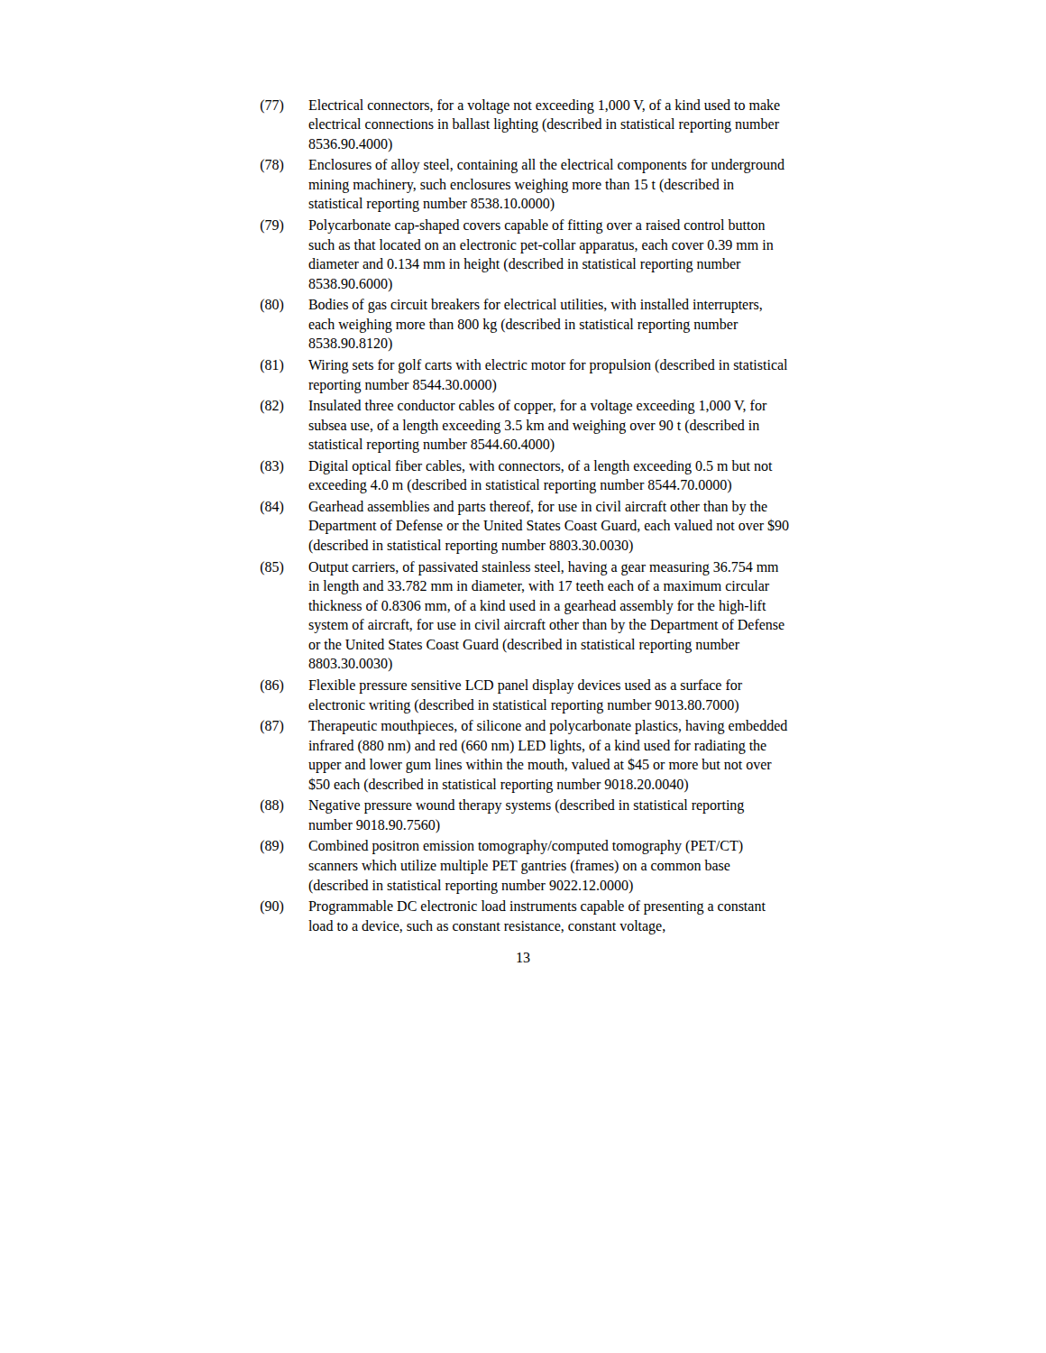(77) Electrical connectors, for a voltage not exceeding 1,000 V, of a kind used to make electrical connections in ballast lighting (described in statistical reporting number 8536.90.4000)
(78) Enclosures of alloy steel, containing all the electrical components for underground mining machinery, such enclosures weighing more than 15 t (described in statistical reporting number 8538.10.0000)
(79) Polycarbonate cap-shaped covers capable of fitting over a raised control button such as that located on an electronic pet-collar apparatus, each cover 0.39 mm in diameter and 0.134 mm in height (described in statistical reporting number 8538.90.6000)
(80) Bodies of gas circuit breakers for electrical utilities, with installed interrupters, each weighing more than 800 kg (described in statistical reporting number 8538.90.8120)
(81) Wiring sets for golf carts with electric motor for propulsion (described in statistical reporting number 8544.30.0000)
(82) Insulated three conductor cables of copper, for a voltage exceeding 1,000 V, for subsea use, of a length exceeding 3.5 km and weighing over 90 t (described in statistical reporting number 8544.60.4000)
(83) Digital optical fiber cables, with connectors, of a length exceeding 0.5 m but not exceeding 4.0 m (described in statistical reporting number 8544.70.0000)
(84) Gearhead assemblies and parts thereof, for use in civil aircraft other than by the Department of Defense or the United States Coast Guard, each valued not over $90 (described in statistical reporting number 8803.30.0030)
(85) Output carriers, of passivated stainless steel, having a gear measuring 36.754 mm in length and 33.782 mm in diameter, with 17 teeth each of a maximum circular thickness of 0.8306 mm, of a kind used in a gearhead assembly for the high-lift system of aircraft, for use in civil aircraft other than by the Department of Defense or the United States Coast Guard (described in statistical reporting number 8803.30.0030)
(86) Flexible pressure sensitive LCD panel display devices used as a surface for electronic writing (described in statistical reporting number 9013.80.7000)
(87) Therapeutic mouthpieces, of silicone and polycarbonate plastics, having embedded infrared (880 nm) and red (660 nm) LED lights, of a kind used for radiating the upper and lower gum lines within the mouth, valued at $45 or more but not over $50 each (described in statistical reporting number 9018.20.0040)
(88) Negative pressure wound therapy systems (described in statistical reporting number 9018.90.7560)
(89) Combined positron emission tomography/computed tomography (PET/CT) scanners which utilize multiple PET gantries (frames) on a common base (described in statistical reporting number 9022.12.0000)
(90) Programmable DC electronic load instruments capable of presenting a constant load to a device, such as constant resistance, constant voltage,
13